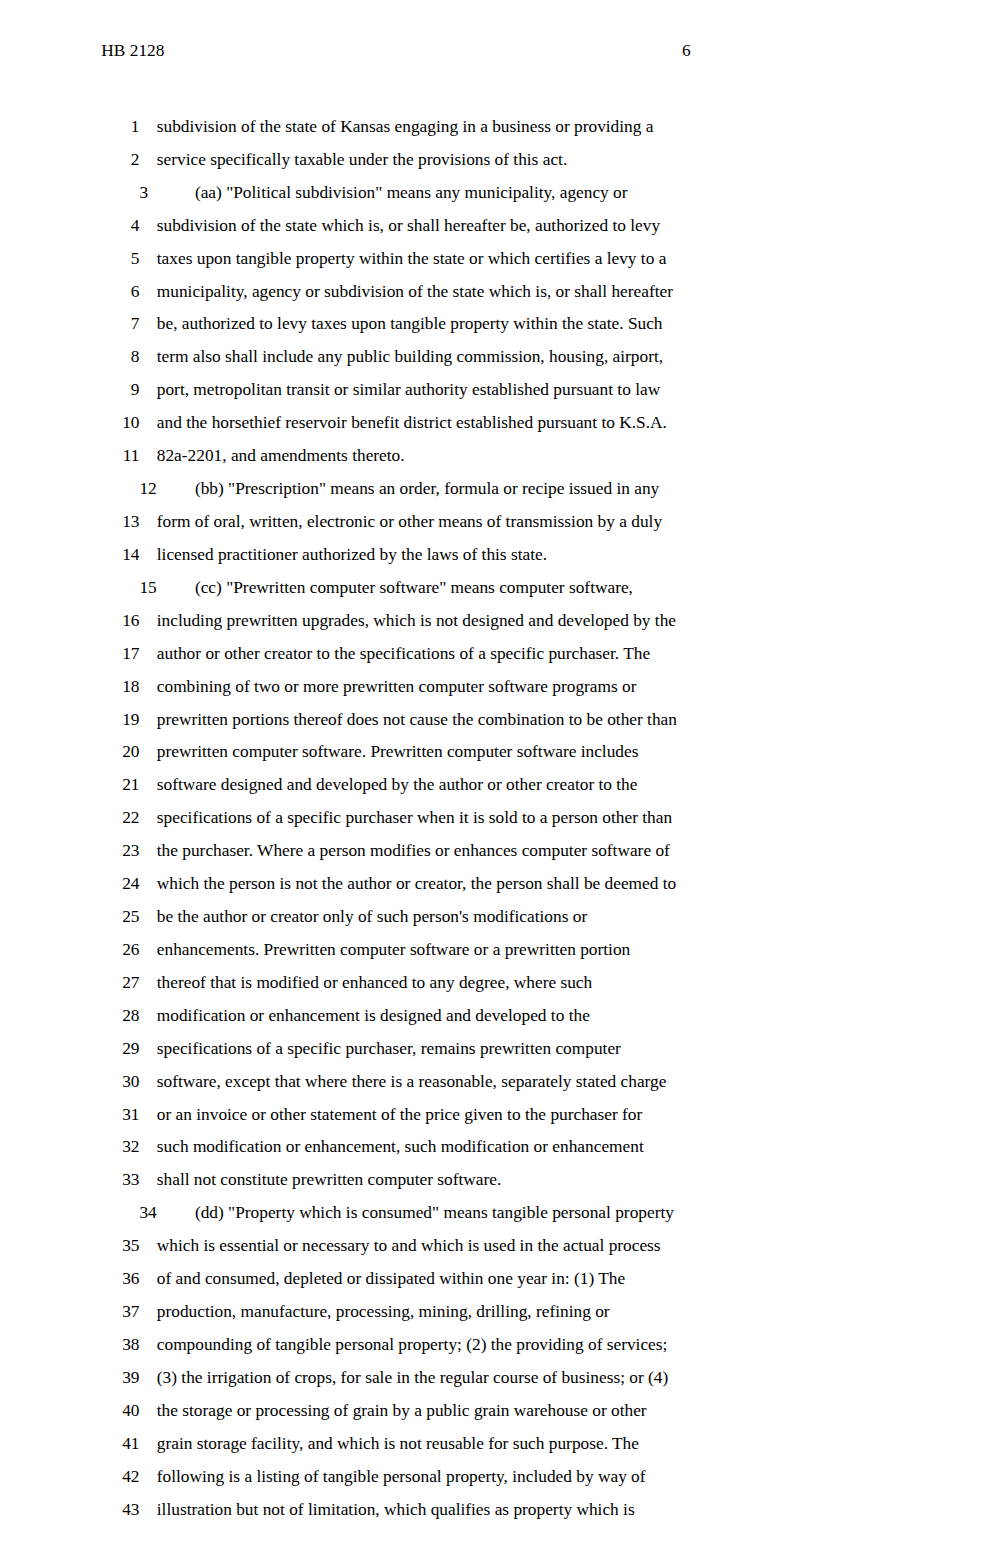HB 2128 6
subdivision of the state of Kansas engaging in a business or providing a
service specifically taxable under the provisions of this act.
(aa) "Political subdivision" means any municipality, agency or
subdivision of the state which is, or shall hereafter be, authorized to levy
taxes upon tangible property within the state or which certifies a levy to a
municipality, agency or subdivision of the state which is, or shall hereafter
be, authorized to levy taxes upon tangible property within the state. Such
term also shall include any public building commission, housing, airport,
port, metropolitan transit or similar authority established pursuant to law
and the horsethief reservoir benefit district established pursuant to K.S.A.
82a-2201, and amendments thereto.
(bb) "Prescription" means an order, formula or recipe issued in any
form of oral, written, electronic or other means of transmission by a duly
licensed practitioner authorized by the laws of this state.
(cc) "Prewritten computer software" means computer software,
including prewritten upgrades, which is not designed and developed by the
author or other creator to the specifications of a specific purchaser. The
combining of two or more prewritten computer software programs or
prewritten portions thereof does not cause the combination to be other than
prewritten computer software. Prewritten computer software includes
software designed and developed by the author or other creator to the
specifications of a specific purchaser when it is sold to a person other than
the purchaser. Where a person modifies or enhances computer software of
which the person is not the author or creator, the person shall be deemed to
be the author or creator only of such person's modifications or
enhancements. Prewritten computer software or a prewritten portion
thereof that is modified or enhanced to any degree, where such
modification or enhancement is designed and developed to the
specifications of a specific purchaser, remains prewritten computer
software, except that where there is a reasonable, separately stated charge
or an invoice or other statement of the price given to the purchaser for
such modification or enhancement, such modification or enhancement
shall not constitute prewritten computer software.
(dd) "Property which is consumed" means tangible personal property
which is essential or necessary to and which is used in the actual process
of and consumed, depleted or dissipated within one year in: (1) The
production, manufacture, processing, mining, drilling, refining or
compounding of tangible personal property; (2) the providing of services;
(3) the irrigation of crops, for sale in the regular course of business; or (4)
the storage or processing of grain by a public grain warehouse or other
grain storage facility, and which is not reusable for such purpose. The
following is a listing of tangible personal property, included by way of
illustration but not of limitation, which qualifies as property which is